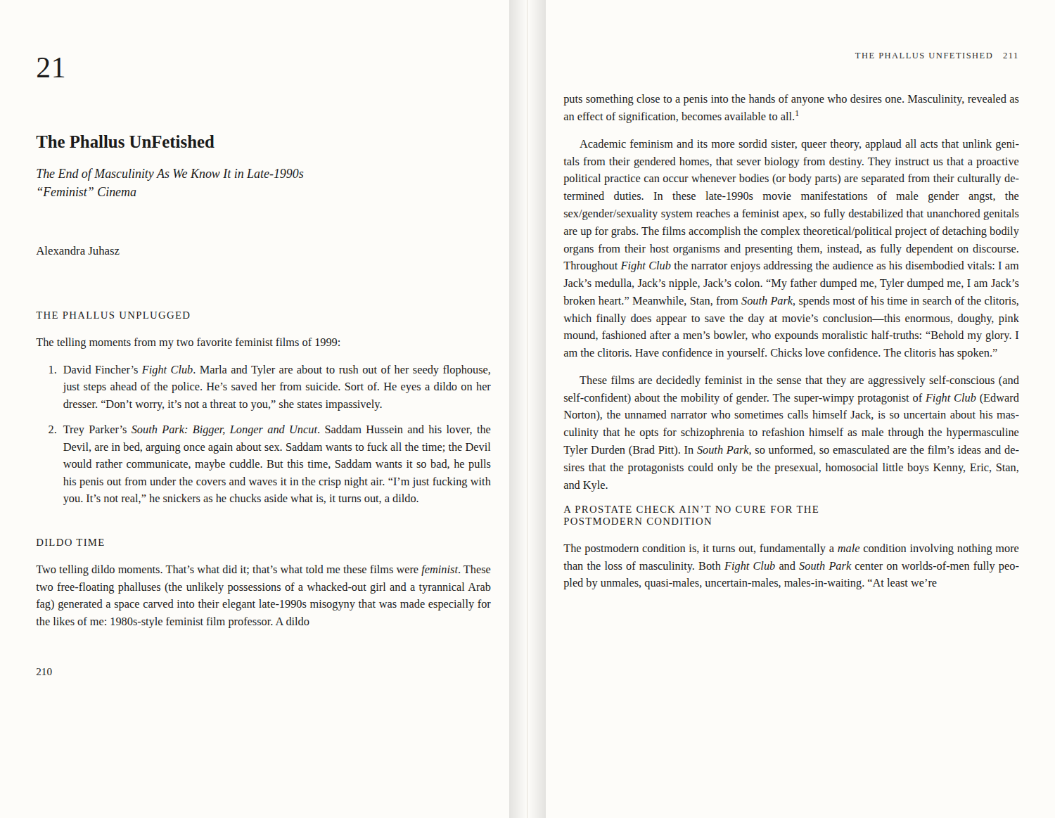21
The Phallus UnFetished
The End of Masculinity As We Know It in Late-1990s
“Feminist” Cinema
Alexandra Juhasz
The Phallus Unplugged
The telling moments from my two favorite feminist films of 1999:
David Fincher’s Fight Club. Marla and Tyler are about to rush out of her seedy flophouse, just steps ahead of the police. He’s saved her from suicide. Sort of. He eyes a dildo on her dresser. “Don’t worry, it’s not a threat to you,” she states impassively.
Trey Parker’s South Park: Bigger, Longer and Uncut. Saddam Hussein and his lover, the Devil, are in bed, arguing once again about sex. Saddam wants to fuck all the time; the Devil would rather communicate, maybe cuddle. But this time, Saddam wants it so bad, he pulls his penis out from under the covers and waves it in the crisp night air. “I’m just fucking with you. It’s not real,” he snickers as he chucks aside what is, it turns out, a dildo.
Dildo Time
Two telling dildo moments. That’s what did it; that’s what told me these films were feminist. These two free-floating phalluses (the unlikely possessions of a whacked-out girl and a tyrannical Arab fag) generated a space carved into their elegant late-1990s misogyny that was made especially for the likes of me: 1980s-style feminist film professor. A dildo
210
The Phallus UnFetished 211
puts something close to a penis into the hands of anyone who desires one. Masculinity, revealed as an effect of signification, becomes available to all.1
Academic feminism and its more sordid sister, queer theory, applaud all acts that unlink genitals from their gendered homes, that sever biology from destiny. They instruct us that a proactive political practice can occur whenever bodies (or body parts) are separated from their culturally determined duties. In these late-1990s movie manifestations of male gender angst, the sex/gender/sexuality system reaches a feminist apex, so fully destabilized that unanchored genitals are up for grabs. The films accomplish the complex theoretical/political project of detaching bodily organs from their host organisms and presenting them, instead, as fully dependent on discourse. Throughout Fight Club the narrator enjoys addressing the audience as his disembodied vitals: I am Jack’s medulla, Jack’s nipple, Jack’s colon. “My father dumped me, Tyler dumped me, I am Jack’s broken heart.” Meanwhile, Stan, from South Park, spends most of his time in search of the clitoris, which finally does appear to save the day at movie’s conclusion—this enormous, doughy, pink mound, fashioned after a men’s bowler, who expounds moralistic half-truths: “Behold my glory. I am the clitoris. Have confidence in yourself. Chicks love confidence. The clitoris has spoken.”
These films are decidedly feminist in the sense that they are aggressively self-conscious (and self-confident) about the mobility of gender. The super-wimpy protagonist of Fight Club (Edward Norton), the unnamed narrator who sometimes calls himself Jack, is so uncertain about his masculinity that he opts for schizophrenia to refashion himself as male through the hypermasculine Tyler Durden (Brad Pitt). In South Park, so unformed, so emasculated are the film’s ideas and desires that the protagonists could only be the presexual, homosocial little boys Kenny, Eric, Stan, and Kyle.
A Prostate Check Ain’t No Cure for the
Postmodern Condition
The postmodern condition is, it turns out, fundamentally a male condition involving nothing more than the loss of masculinity. Both Fight Club and South Park center on worlds-of-men fully peopled by unmales, quasi-males, uncertain-males, males-in-waiting. “At least we’re